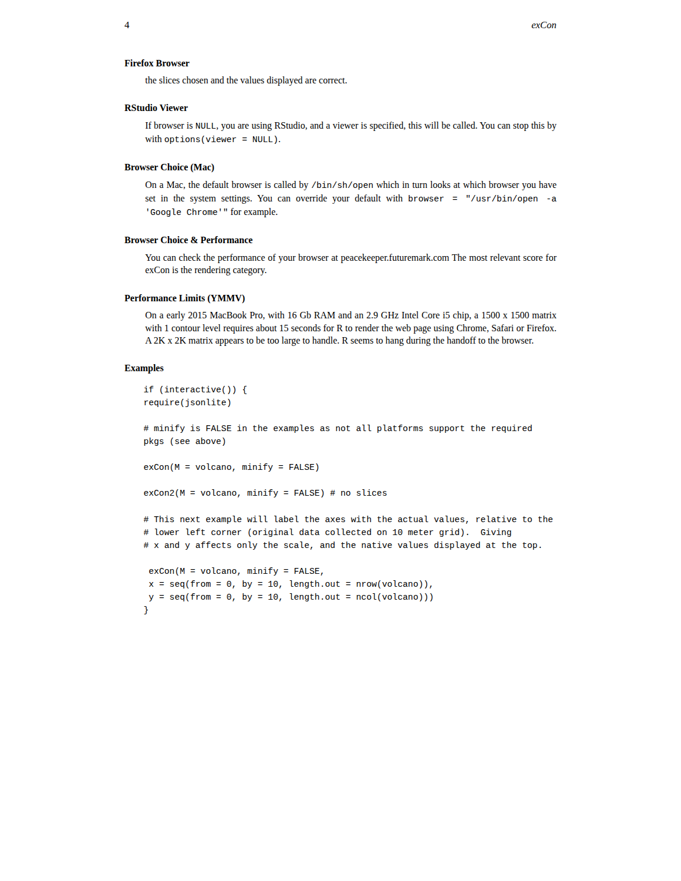4 exCon
Firefox Browser
the slices chosen and the values displayed are correct.
RStudio Viewer
If browser is NULL, you are using RStudio, and a viewer is specified, this will be called. You can stop this by with options(viewer = NULL).
Browser Choice (Mac)
On a Mac, the default browser is called by /bin/sh/open which in turn looks at which browser you have set in the system settings. You can override your default with browser = "/usr/bin/open -a 'Google Chrome'" for example.
Browser Choice & Performance
You can check the performance of your browser at peacekeeper.futuremark.com The most relevant score for exCon is the rendering category.
Performance Limits (YMMV)
On a early 2015 MacBook Pro, with 16 Gb RAM and an 2.9 GHz Intel Core i5 chip, a 1500 x 1500 matrix with 1 contour level requires about 15 seconds for R to render the web page using Chrome, Safari or Firefox. A 2K x 2K matrix appears to be too large to handle. R seems to hang during the handoff to the browser.
Examples
if (interactive()) {
require(jsonlite)

# minify is FALSE in the examples as not all platforms support the required pkgs (see above)

exCon(M = volcano, minify = FALSE)

exCon2(M = volcano, minify = FALSE) # no slices

# This next example will label the axes with the actual values, relative to the
# lower left corner (original data collected on 10 meter grid).  Giving
# x and y affects only the scale, and the native values displayed at the top.

 exCon(M = volcano, minify = FALSE,
 x = seq(from = 0, by = 10, length.out = nrow(volcano)),
 y = seq(from = 0, by = 10, length.out = ncol(volcano)))
}